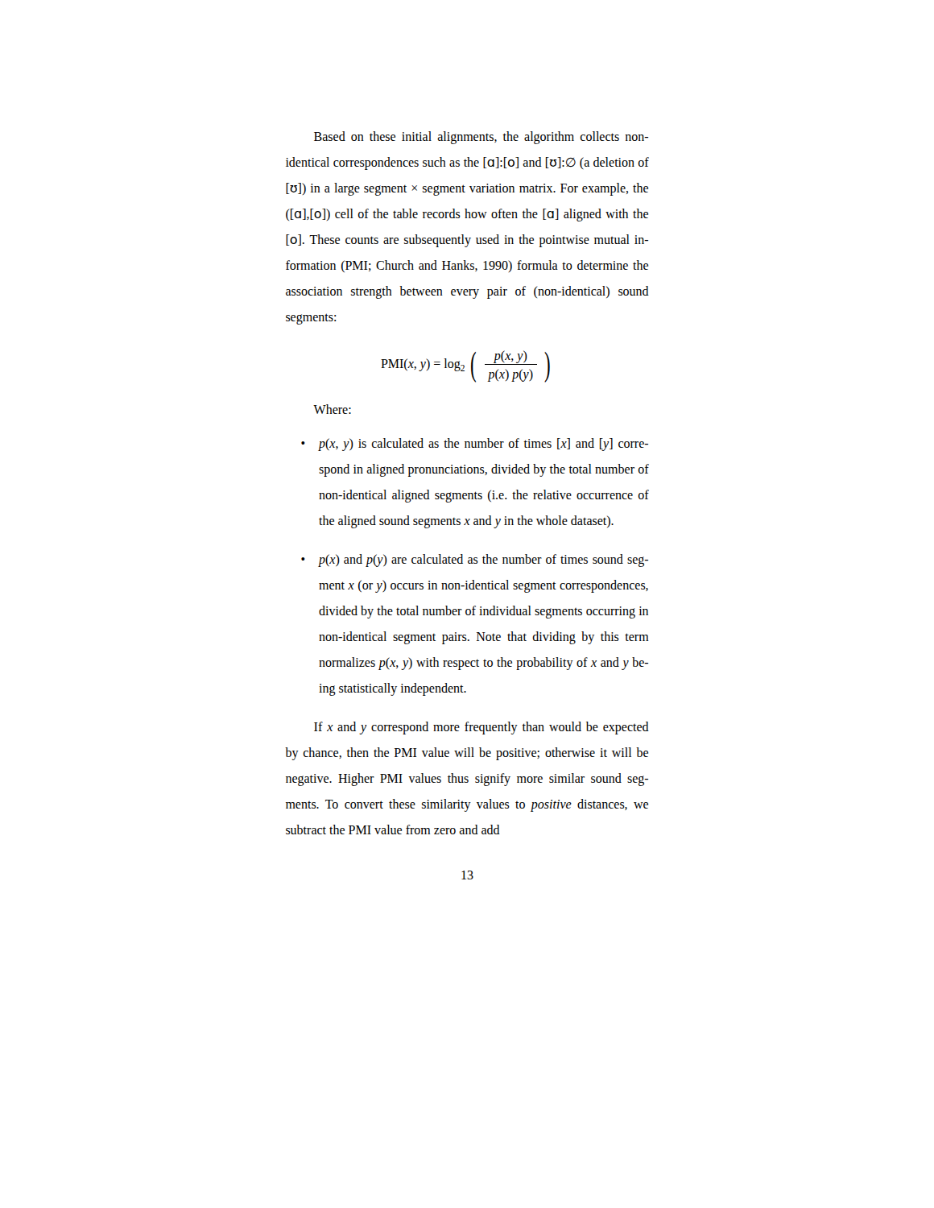Based on these initial alignments, the algorithm collects non-identical correspondences such as the [ɑ]:[o] and [ʊ]:∅ (a deletion of [ʊ]) in a large segment × segment variation matrix. For example, the ([ɑ],[o]) cell of the table records how often the [ɑ] aligned with the [o]. These counts are subsequently used in the pointwise mutual information (PMI; Church and Hanks, 1990) formula to determine the association strength between every pair of (non-identical) sound segments:
PMI(x, y) = log 2 ( p(x, y) p(x) p(y) )
Where:
p(x, y) is calculated as the number of times [x] and [y] correspond in aligned pronunciations, divided by the total number of non-identical aligned segments (i.e. the relative occurrence of the aligned sound segments x and y in the whole dataset).
p(x) and p(y) are calculated as the number of times sound segment x (or y) occurs in non-identical segment correspondences, divided by the total number of individual segments occurring in non-identical segment pairs. Note that dividing by this term normalizes p(x, y) with respect to the probability of x and y being statistically independent.
If x and y correspond more frequently than would be expected by chance, then the PMI value will be positive; otherwise it will be negative. Higher PMI values thus signify more similar sound segments. To convert these similarity values to positive distances, we subtract the PMI value from zero and add
13